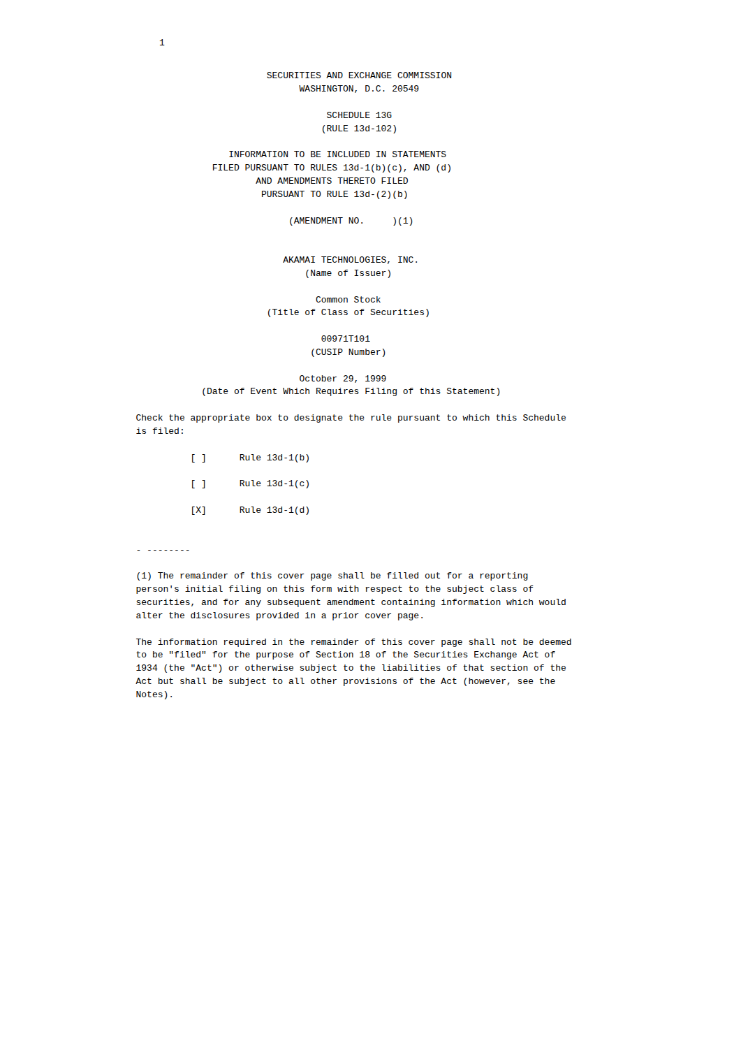1
                        SECURITIES AND EXCHANGE COMMISSION
                              WASHINGTON, D.C. 20549

                                   SCHEDULE 13G
                                  (RULE 13d-102)

                 INFORMATION TO BE INCLUDED IN STATEMENTS
              FILED PURSUANT TO RULES 13d-1(b)(c), AND (d)
                      AND AMENDMENTS THERETO FILED
                       PURSUANT TO RULE 13d-(2)(b)

                            (AMENDMENT NO.     )(1)


                           AKAMAI TECHNOLOGIES, INC.
                               (Name of Issuer)

                                 Common Stock
                        (Title of Class of Securities)

                                  00971T101
                                (CUSIP Number)

                              October 29, 1999
            (Date of Event Which Requires Filing of this Statement)

Check the appropriate box to designate the rule pursuant to which this Schedule
is filed:

          [ ]      Rule 13d-1(b)

          [ ]      Rule 13d-1(c)

          [X]      Rule 13d-1(d)


- --------

(1) The remainder of this cover page shall be filled out for a reporting
person's initial filing on this form with respect to the subject class of
securities, and for any subsequent amendment containing information which would
alter the disclosures provided in a prior cover page.

The information required in the remainder of this cover page shall not be deemed
to be "filed" for the purpose of Section 18 of the Securities Exchange Act of
1934 (the "Act") or otherwise subject to the liabilities of that section of the
Act but shall be subject to all other provisions of the Act (however, see the
Notes).